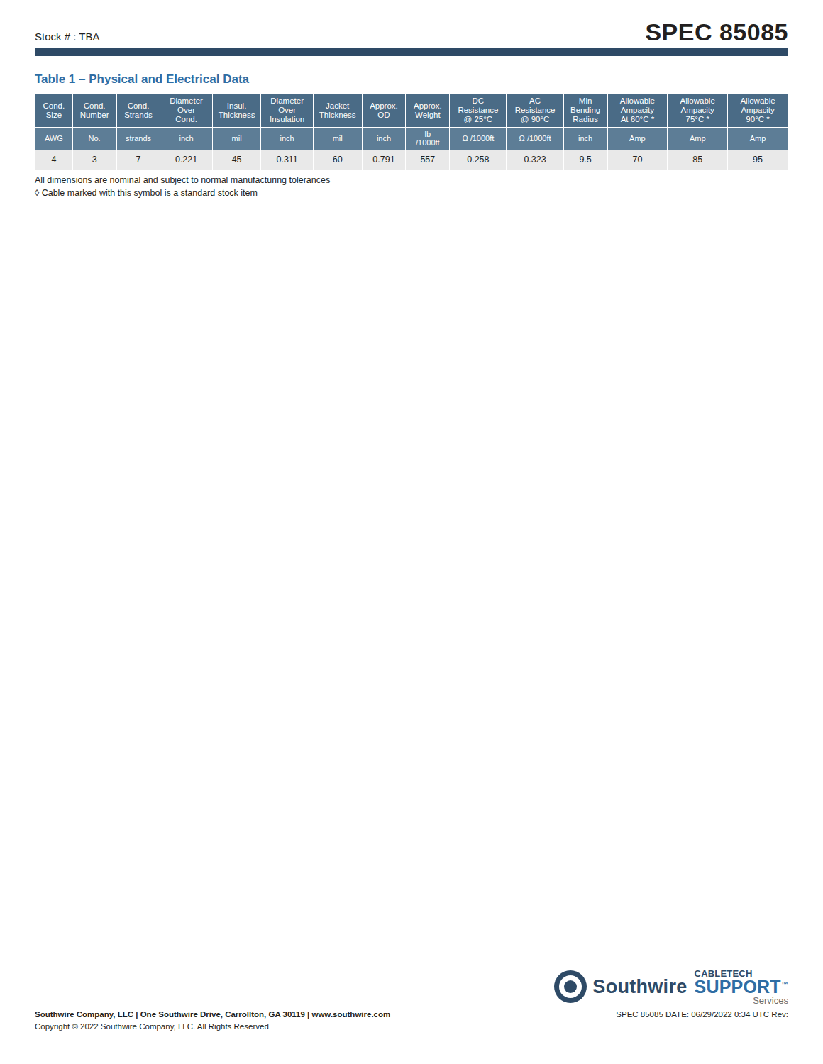Stock # : TBA
SPEC 85085
Table 1 – Physical and Electrical Data
| Cond. Size | Cond. Number | Cond. Strands | Diameter Over Cond. | Insul. Thickness | Diameter Over Insulation | Jacket Thickness | Approx. OD | Approx. Weight | DC Resistance @ 25°C | AC Resistance @ 90°C | Min Bending Radius | Allowable Ampacity At 60°C * | Allowable Ampacity 75°C * | Allowable Ampacity 90°C * |
| --- | --- | --- | --- | --- | --- | --- | --- | --- | --- | --- | --- | --- | --- | --- |
| AWG | No. | strands | inch | mil | inch | mil | inch | lb /1000ft | Ω /1000ft | Ω /1000ft | inch | Amp | Amp | Amp |
| 4 | 3 | 7 | 0.221 | 45 | 0.311 | 60 | 0.791 | 557 | 0.258 | 0.323 | 9.5 | 70 | 85 | 95 |
All dimensions are nominal and subject to normal manufacturing tolerances
◊ Cable marked with this symbol is a standard stock item
Southwire
CABLETECH
SUPPORT™
Services
Southwire Company, LLC | One Southwire Drive, Carrollton, GA 30119 | www.southwire.com
Copyright © 2022 Southwire Company, LLC. All Rights Reserved
SPEC 85085 DATE: 06/29/2022 0:34 UTC Rev: